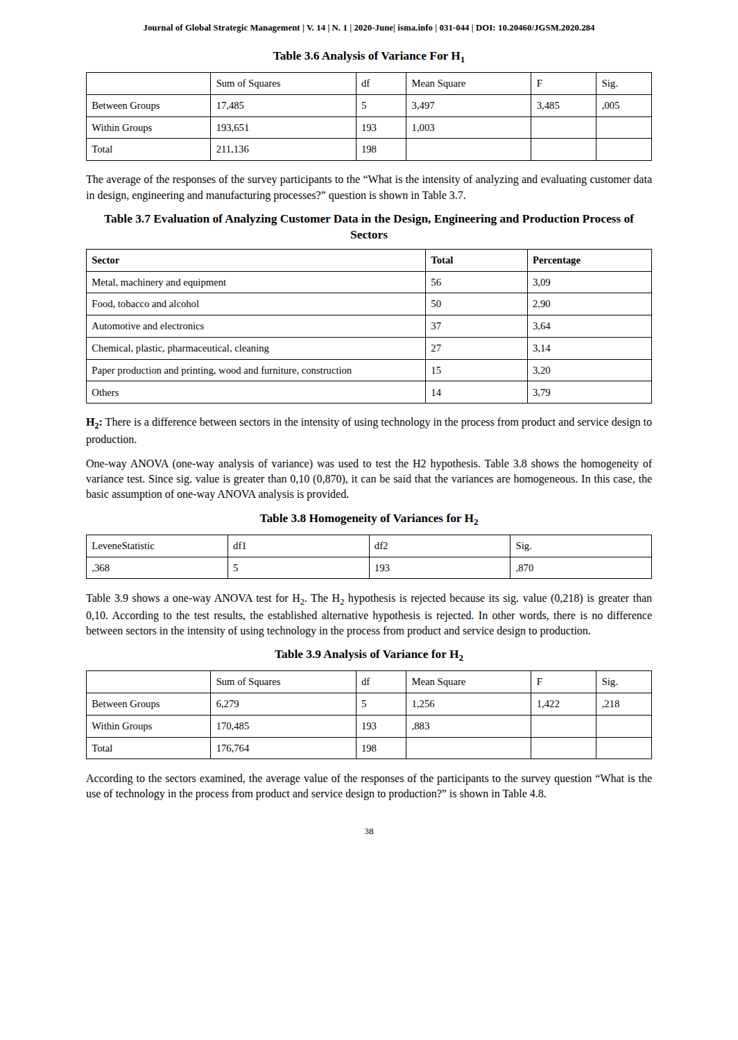Journal of Global Strategic Management | V. 14 | N. 1 | 2020-June| isma.info | 031-044 | DOI: 10.20460/JGSM.2020.284
Table 3.6 Analysis of Variance For H1
| | Sum of Squares | df | Mean Square | F | Sig. |
| Between Groups | 17,485 | 5 | 3,497 | 3,485 | ,005 |
| Within Groups | 193,651 | 193 | 1,003 | | |
| Total | 211,136 | 198 | | | |
The average of the responses of the survey participants to the “What is the intensity of analyzing and evaluating customer data in design, engineering and manufacturing processes?” question is shown in Table 3.7.
Table 3.7 Evaluation of Analyzing Customer Data in the Design, Engineering and Production Process of Sectors
| Sector | Total | Percentage |
| --- | --- | --- |
| Metal, machinery and equipment | 56 | 3,09 |
| Food, tobacco and alcohol | 50 | 2,90 |
| Automotive and electronics | 37 | 3,64 |
| Chemical, plastic, pharmaceutical, cleaning | 27 | 3,14 |
| Paper production and printing, wood and furniture, construction | 15 | 3,20 |
| Others | 14 | 3,79 |
H2: There is a difference between sectors in the intensity of using technology in the process from product and service design to production.
One-way ANOVA (one-way analysis of variance) was used to test the H2 hypothesis. Table 3.8 shows the homogeneity of variance test. Since sig. value is greater than 0,10 (0,870), it can be said that the variances are homogeneous. In this case, the basic assumption of one-way ANOVA analysis is provided.
Table 3.8 Homogeneity of Variances for H2
| LeveneStatistic | df1 | df2 | Sig. |
| ,368 | 5 | 193 | ,870 |
Table 3.9 shows a one-way ANOVA test for H2. The H2 hypothesis is rejected because its sig. value (0,218) is greater than 0,10. According to the test results, the established alternative hypothesis is rejected. In other words, there is no difference between sectors in the intensity of using technology in the process from product and service design to production.
Table 3.9 Analysis of Variance for H2
| | Sum of Squares | df | Mean Square | F | Sig. |
| Between Groups | 6,279 | 5 | 1,256 | 1,422 | ,218 |
| Within Groups | 170,485 | 193 | ,883 | | |
| Total | 176,764 | 198 | | | |
According to the sectors examined, the average value of the responses of the participants to the survey question “What is the use of technology in the process from product and service design to production?” is shown in Table 4.8.
38